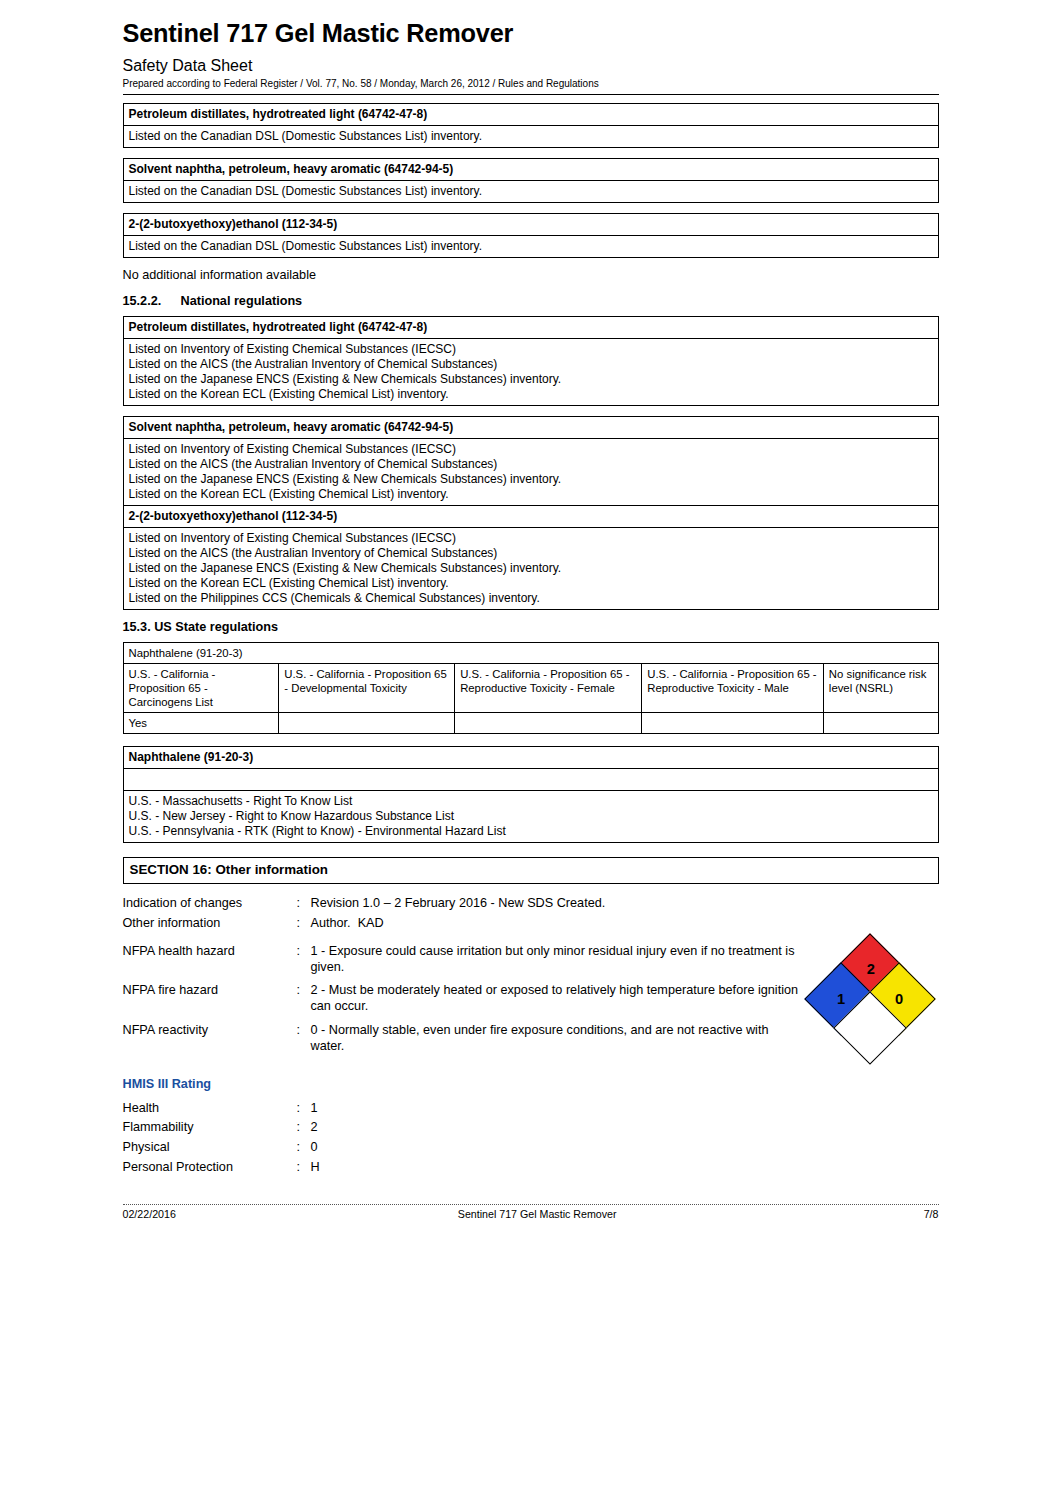Sentinel 717 Gel Mastic Remover
Safety Data Sheet
Prepared according to Federal Register / Vol. 77, No. 58 / Monday, March 26, 2012 / Rules and Regulations
| Petroleum distillates, hydrotreated light (64742-47-8) |
| Listed on the Canadian DSL (Domestic Substances List) inventory. |
| Solvent naphtha, petroleum, heavy aromatic (64742-94-5) |
| Listed on the Canadian DSL (Domestic Substances List) inventory. |
| 2-(2-butoxyethoxy)ethanol (112-34-5) |
| Listed on the Canadian DSL (Domestic Substances List) inventory. |
No additional information available
15.2.2. National regulations
| Petroleum distillates, hydrotreated light (64742-47-8) |
| Listed on Inventory of Existing Chemical Substances (IECSC) Listed on the AICS (the Australian Inventory of Chemical Substances) Listed on the Japanese ENCS (Existing & New Chemicals Substances) inventory. Listed on the Korean ECL (Existing Chemical List) inventory. |
| Solvent naphtha, petroleum, heavy aromatic (64742-94-5) |
| Listed on Inventory of Existing Chemical Substances (IECSC) Listed on the AICS (the Australian Inventory of Chemical Substances) Listed on the Japanese ENCS (Existing & New Chemicals Substances) inventory. Listed on the Korean ECL (Existing Chemical List) inventory. |
| 2-(2-butoxyethoxy)ethanol (112-34-5) |
| Listed on Inventory of Existing Chemical Substances (IECSC) Listed on the AICS (the Australian Inventory of Chemical Substances) Listed on the Japanese ENCS (Existing & New Chemicals Substances) inventory. Listed on the Korean ECL (Existing Chemical List) inventory. Listed on the Philippines CCS (Chemicals & Chemical Substances) inventory. |
15.3. US State regulations
| Naphthalene (91-20-3) |
| --- |
| U.S. - California - Proposition 65 - Carcinogens List | U.S. - California - Proposition 65 - Developmental Toxicity | U.S. - California - Proposition 65 - Reproductive Toxicity - Female | U.S. - California - Proposition 65 - Reproductive Toxicity - Male | No significance risk level (NSRL) |
| Yes | | | | |
| Naphthalene (91-20-3) |
| U.S. - Massachusetts - Right To Know List U.S. - New Jersey - Right to Know Hazardous Substance List U.S. - Pennsylvania - RTK (Right to Know) - Environmental Hazard List |
SECTION 16: Other information
| Indication of changes | : | Revision 1.0 – 2 February 2016 - New SDS Created. |
| Other information | : | Author. KAD |
| NFPA health hazard | : | 1 - Exposure could cause irritation but only minor residual injury even if no treatment is given. | 1 0 2 |
| NFPA fire hazard | : | 2 - Must be moderately heated or exposed to relatively high temperature before ignition can occur. |
| NFPA reactivity | : | 0 - Normally stable, even under fire exposure conditions, and are not reactive with water. |
HMIS III Rating
| Health | : | 1 |
| Flammability | : | 2 |
| Physical | : | 0 |
| Personal Protection | : | H |
02/22/2016
Sentinel 717 Gel Mastic Remover
7/8